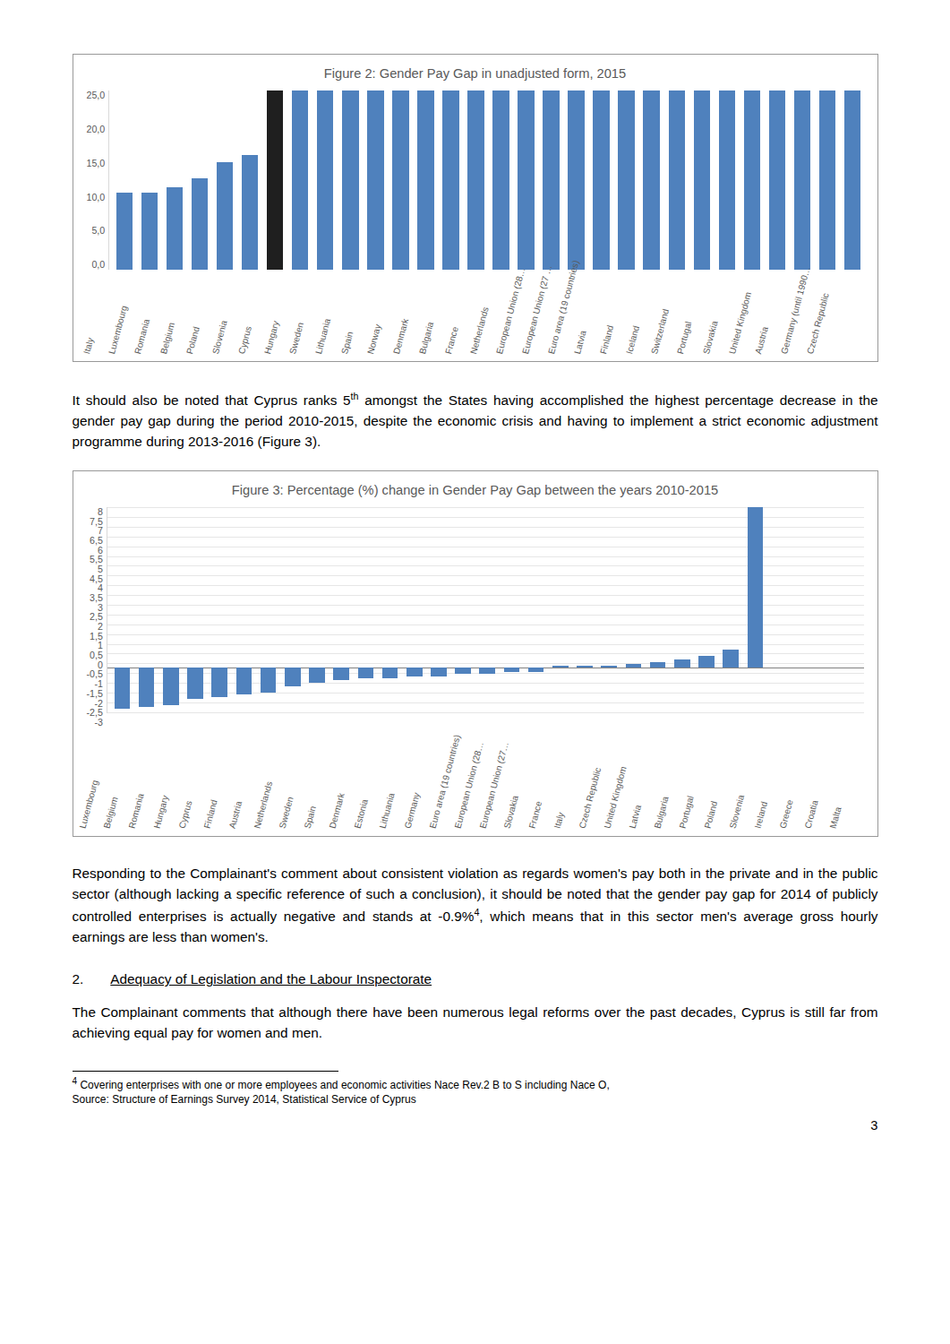Figure 2: Gender Pay Gap in unadjusted form, 2015
25,0 20,0 15,0 10,0 5,0 0,0
Italy
Luxembourg
Romania
Belgium
Poland
Slovenia
Cyprus
Hungary
Sweden
Lithuania
Spain
Norway
Denmark
Bulgaria
France
Netherlands
European Union (28…
European Union (27 …
Euro area (19 countries)
Latvia
Finland
Iceland
Switzerland
Portugal
Slovakia
United Kingdom
Austria
Germany (until 1990…
Czech Republic
It should also be noted that Cyprus ranks 5th amongst the States having accomplished the highest percentage decrease in the gender pay gap during the period 2010-2015, despite the economic crisis and having to implement a strict economic adjustment programme during 2013-2016 (Figure 3).
Figure 3: Percentage (%) change in Gender Pay Gap between the years 2010-2015
8 7,5 7 6,5 6 5,5 5 4,5 4 3,5 3 2,5 2 1,5 1 0,5 0 -0,5 -1 -1,5 -2 -2,5 -3
Luxembourg
Belgium
Romania
Hungary
Cyprus
Finland
Austria
Netherlands
Sweden
Spain
Denmark
Estonia
Lithuania
Germany
Euro area (19 countries)
European Union (28…
European Union (27…
Slovakia
France
Italy
Czech Republic
United Kingdom
Latvia
Bulgaria
Portugal
Poland
Slovenia
Ireland
Greece
Croatia
Malta
Responding to the Complainant's comment about consistent violation as regards women's pay both in the private and in the public sector (although lacking a specific reference of such a conclusion), it should be noted that the gender pay gap for 2014 of publicly controlled enterprises is actually negative and stands at -0.9%4, which means that in this sector men's average gross hourly earnings are less than women's.
2. Adequacy of Legislation and the Labour Inspectorate
The Complainant comments that although there have been numerous legal reforms over the past decades, Cyprus is still far from achieving equal pay for women and men.
4 Covering enterprises with one or more employees and economic activities Nace Rev.2 B to S including Nace O,
Source: Structure of Earnings Survey 2014, Statistical Service of Cyprus
3